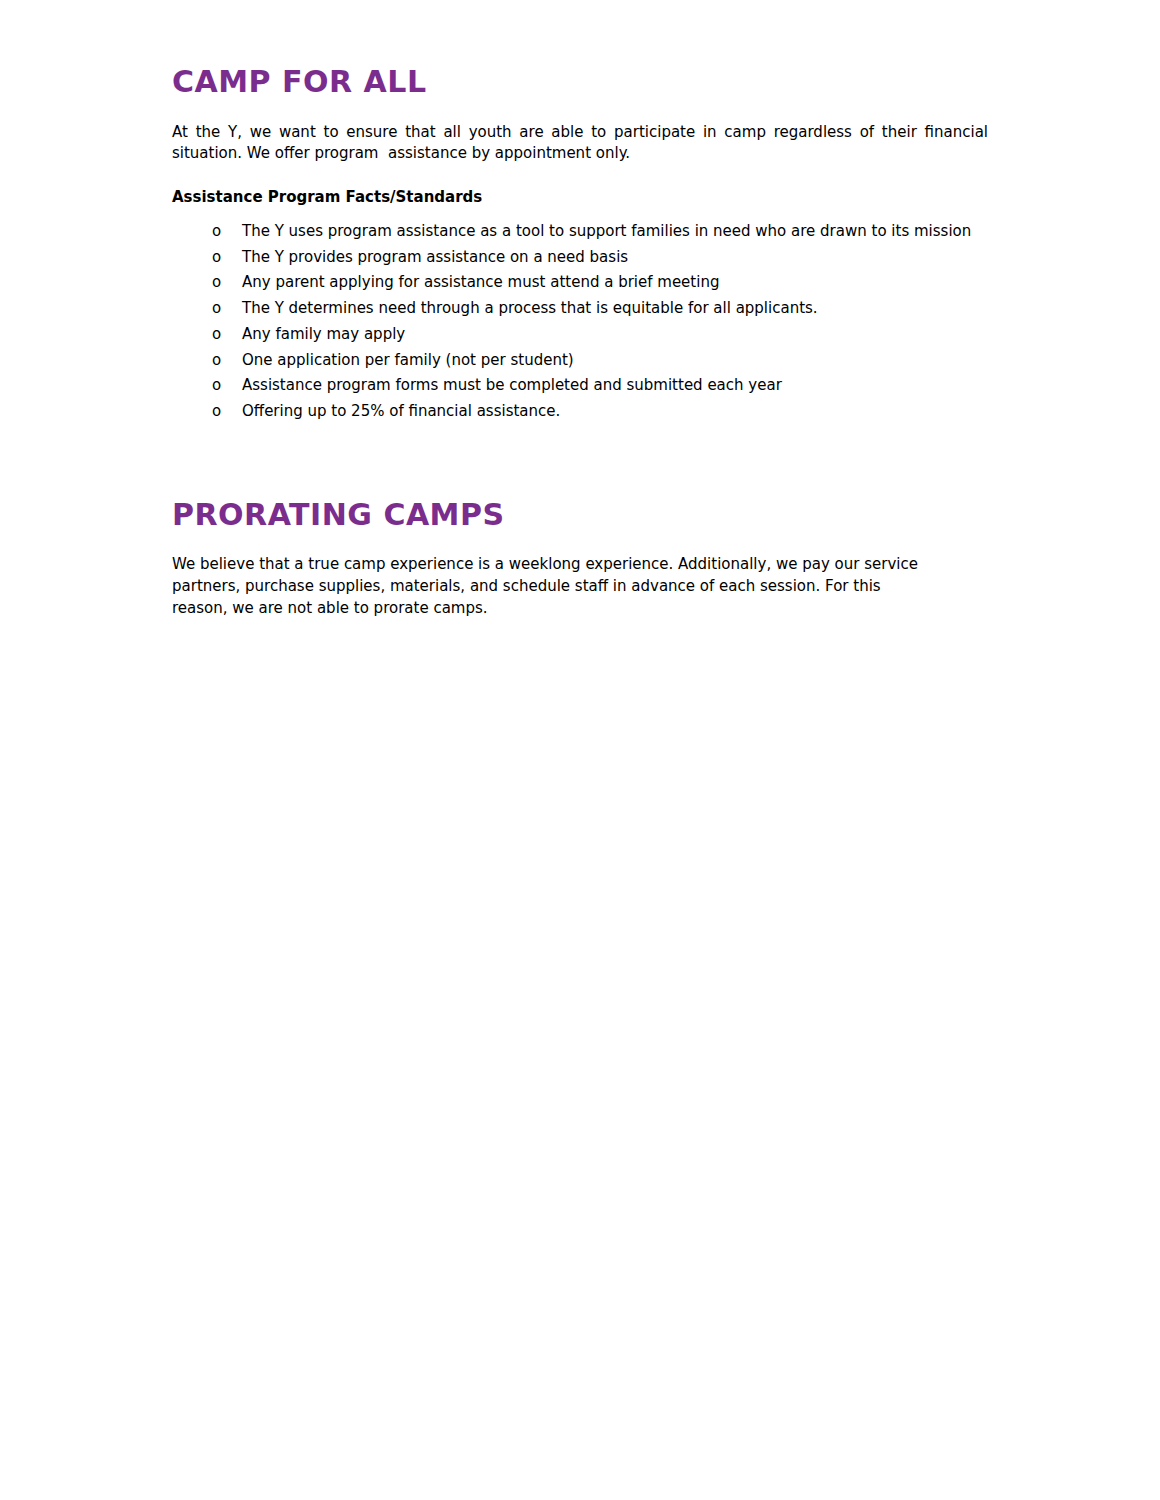CAMP FOR ALL
At the Y, we want to ensure that all youth are able to participate in camp regardless of their financial situation. We offer program assistance by appointment only.
Assistance Program Facts/Standards
The Y uses program assistance as a tool to support families in need who are drawn to its mission
The Y provides program assistance on a need basis
Any parent applying for assistance must attend a brief meeting
The Y determines need through a process that is equitable for all applicants.
Any family may apply
One application per family (not per student)
Assistance program forms must be completed and submitted each year
Offering up to 25% of financial assistance.
PRORATING CAMPS
We believe that a true camp experience is a weeklong experience. Additionally, we pay our service partners, purchase supplies, materials, and schedule staff in advance of each session. For this reason, we are not able to prorate camps.